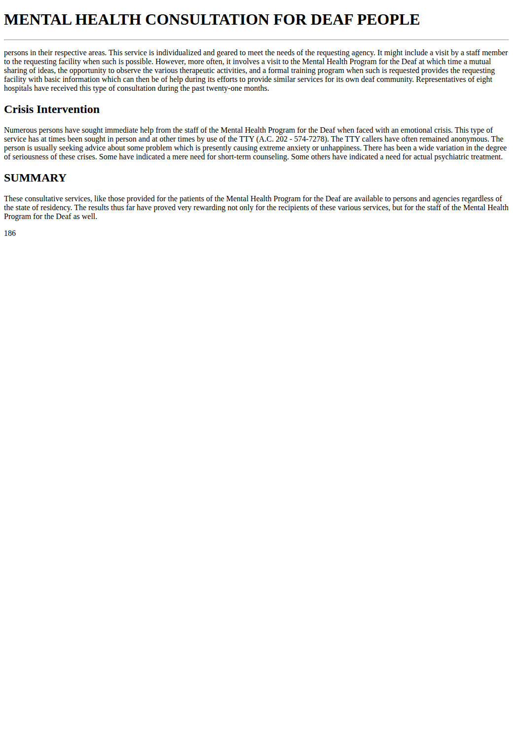MENTAL HEALTH CONSULTATION FOR DEAF PEOPLE
persons in their respective areas. This service is individualized and geared to meet the needs of the requesting agency. It might include a visit by a staff member to the requesting facility when such is possible. However, more often, it involves a visit to the Mental Health Program for the Deaf at which time a mutual sharing of ideas, the opportunity to observe the various therapeutic activities, and a formal training program when such is requested provides the requesting facility with basic information which can then be of help during its efforts to provide similar services for its own deaf community. Representatives of eight hospitals have received this type of consultation during the past twenty-one months.
Crisis Intervention
Numerous persons have sought immediate help from the staff of the Mental Health Program for the Deaf when faced with an emotional crisis. This type of service has at times been sought in person and at other times by use of the TTY (A.C. 202 - 574-7278). The TTY callers have often remained anonymous. The person is usually seeking advice about some problem which is presently causing extreme anxiety or unhappiness. There has been a wide variation in the degree of seriousness of these crises. Some have indicated a mere need for short-term counseling. Some others have indicated a need for actual psychiatric treatment.
SUMMARY
These consultative services, like those provided for the patients of the Mental Health Program for the Deaf are available to persons and agencies regardless of the state of residency. The results thus far have proved very rewarding not only for the recipients of these various services, but for the staff of the Mental Health Program for the Deaf as well.
186